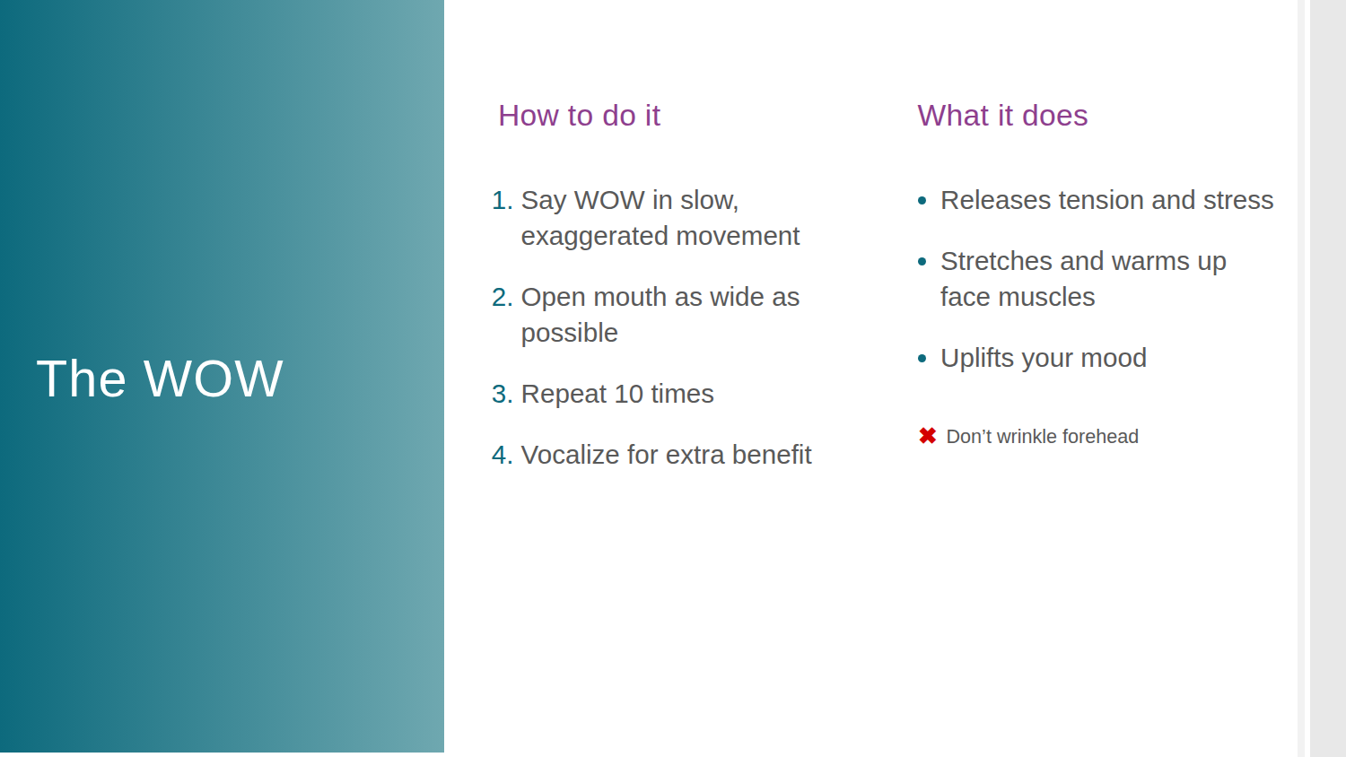The WOW
How to do it
Say WOW in slow, exaggerated movement
Open mouth as wide as possible
Repeat 10 times
Vocalize for extra benefit
What it does
Releases tension and stress
Stretches and warms up face muscles
Uplifts your mood
✖Don’t wrinkle forehead